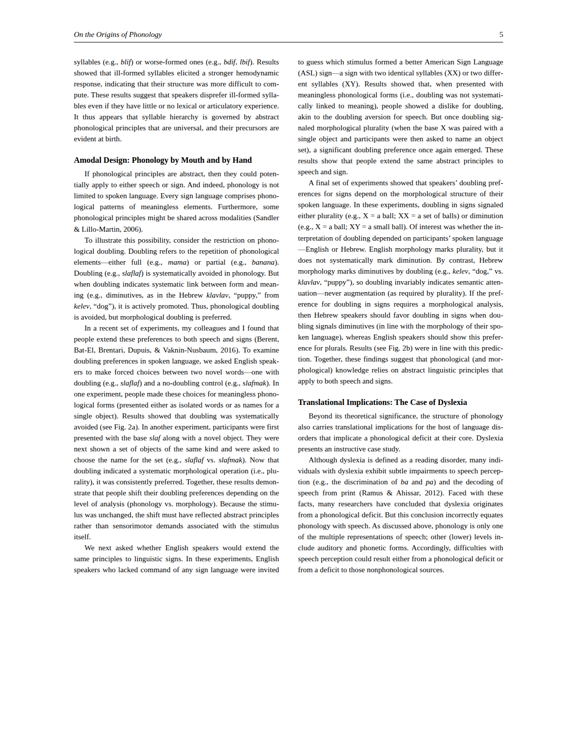On the Origins of Phonology 5
syllables (e.g., blif) or worse-formed ones (e.g., bdif, lbif). Results showed that ill-formed syllables elicited a stronger hemodynamic response, indicating that their structure was more difficult to compute. These results suggest that speakers disprefer ill-formed syllables even if they have little or no lexical or articulatory experience. It thus appears that syllable hierarchy is governed by abstract phonological principles that are universal, and their precursors are evident at birth.
Amodal Design: Phonology by Mouth and by Hand
If phonological principles are abstract, then they could potentially apply to either speech or sign. And indeed, phonology is not limited to spoken language. Every sign language comprises phonological patterns of meaningless elements. Furthermore, some phonological principles might be shared across modalities (Sandler & Lillo-Martin, 2006).
To illustrate this possibility, consider the restriction on phonological doubling. Doubling refers to the repetition of phonological elements—either full (e.g., mama) or partial (e.g., banana). Doubling (e.g., slaflaf) is systematically avoided in phonology. But when doubling indicates systematic link between form and meaning (e.g., diminutives, as in the Hebrew klavlav, “puppy,” from kelev, “dog”), it is actively promoted. Thus, phonological doubling is avoided, but morphological doubling is preferred.
In a recent set of experiments, my colleagues and I found that people extend these preferences to both speech and signs (Berent, Bat-El, Brentari, Dupuis, & Vaknin-Nusbaum, 2016). To examine doubling preferences in spoken language, we asked English speakers to make forced choices between two novel words—one with doubling (e.g., slaflaf) and a no-doubling control (e.g., slafmak). In one experiment, people made these choices for meaningless phonological forms (presented either as isolated words or as names for a single object). Results showed that doubling was systematically avoided (see Fig. 2a). In another experiment, participants were first presented with the base slaf along with a novel object. They were next shown a set of objects of the same kind and were asked to choose the name for the set (e.g., slaflaf vs. slafmak). Now that doubling indicated a systematic morphological operation (i.e., plurality), it was consistently preferred. Together, these results demonstrate that people shift their doubling preferences depending on the level of analysis (phonology vs. morphology). Because the stimulus was unchanged, the shift must have reflected abstract principles rather than sensorimotor demands associated with the stimulus itself.
We next asked whether English speakers would extend the same principles to linguistic signs. In these experiments, English speakers who lacked command of any sign language were invited to guess which stimulus formed a better American Sign Language (ASL) sign—a sign with two identical syllables (XX) or two different syllables (XY). Results showed that, when presented with meaningless phonological forms (i.e., doubling was not systematically linked to meaning), people showed a dislike for doubling, akin to the doubling aversion for speech. But once doubling signaled morphological plurality (when the base X was paired with a single object and participants were then asked to name an object set), a significant doubling preference once again emerged. These results show that people extend the same abstract principles to speech and sign.
A final set of experiments showed that speakers’ doubling preferences for signs depend on the morphological structure of their spoken language. In these experiments, doubling in signs signaled either plurality (e.g., X = a ball; XX = a set of balls) or diminution (e.g., X = a ball; XY = a small ball). Of interest was whether the interpretation of doubling depended on participants’ spoken language—English or Hebrew. English morphology marks plurality, but it does not systematically mark diminution. By contrast, Hebrew morphology marks diminutives by doubling (e.g., kelev, “dog,” vs. klavlav, “puppy”), so doubling invariably indicates semantic attenuation—never augmentation (as required by plurality). If the preference for doubling in signs requires a morphological analysis, then Hebrew speakers should favor doubling in signs when doubling signals diminutives (in line with the morphology of their spoken language), whereas English speakers should show this preference for plurals. Results (see Fig. 2b) were in line with this prediction. Together, these findings suggest that phonological (and morphological) knowledge relies on abstract linguistic principles that apply to both speech and signs.
Translational Implications: The Case of Dyslexia
Beyond its theoretical significance, the structure of phonology also carries translational implications for the host of language disorders that implicate a phonological deficit at their core. Dyslexia presents an instructive case study.
Although dyslexia is defined as a reading disorder, many individuals with dyslexia exhibit subtle impairments to speech perception (e.g., the discrimination of ba and pa) and the decoding of speech from print (Ramus & Ahissar, 2012). Faced with these facts, many researchers have concluded that dyslexia originates from a phonological deficit. But this conclusion incorrectly equates phonology with speech. As discussed above, phonology is only one of the multiple representations of speech; other (lower) levels include auditory and phonetic forms. Accordingly, difficulties with speech perception could result either from a phonological deficit or from a deficit to those nonphonological sources.